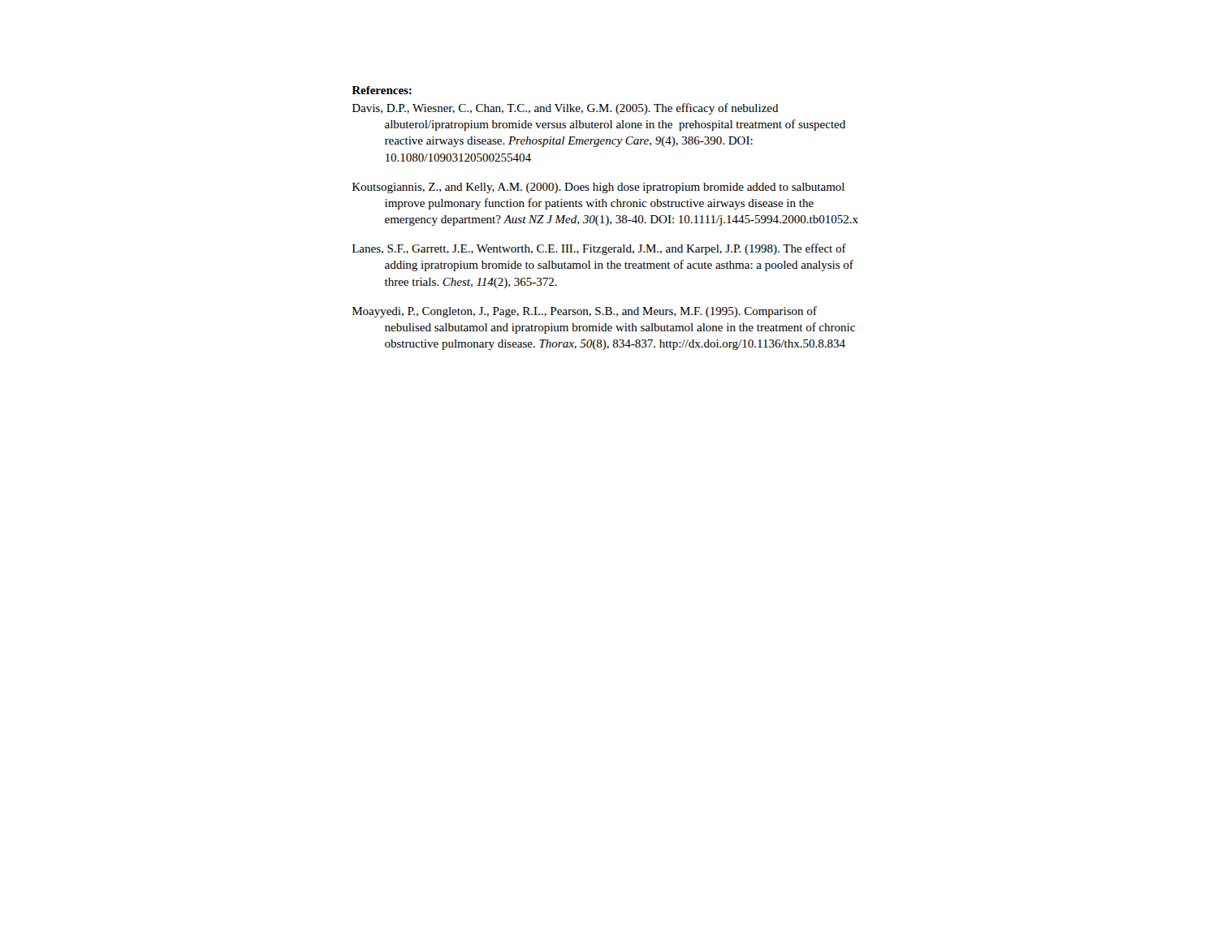References:
Davis, D.P., Wiesner, C., Chan, T.C., and Vilke, G.M. (2005). The efficacy of nebulized albuterol/ipratropium bromide versus albuterol alone in the prehospital treatment of suspected reactive airways disease. Prehospital Emergency Care, 9(4), 386-390. DOI: 10.1080/10903120500255404
Koutsogiannis, Z., and Kelly, A.M. (2000). Does high dose ipratropium bromide added to salbutamol improve pulmonary function for patients with chronic obstructive airways disease in the emergency department? Aust NZ J Med, 30(1), 38-40. DOI: 10.1111/j.1445-5994.2000.tb01052.x
Lanes, S.F., Garrett, J.E., Wentworth, C.E. III., Fitzgerald, J.M., and Karpel, J.P. (1998). The effect of adding ipratropium bromide to salbutamol in the treatment of acute asthma: a pooled analysis of three trials. Chest, 114(2), 365-372.
Moayyedi, P., Congleton, J., Page, R.L., Pearson, S.B., and Meurs, M.F. (1995). Comparison of nebulised salbutamol and ipratropium bromide with salbutamol alone in the treatment of chronic obstructive pulmonary disease. Thorax, 50(8), 834-837. http://dx.doi.org/10.1136/thx.50.8.834